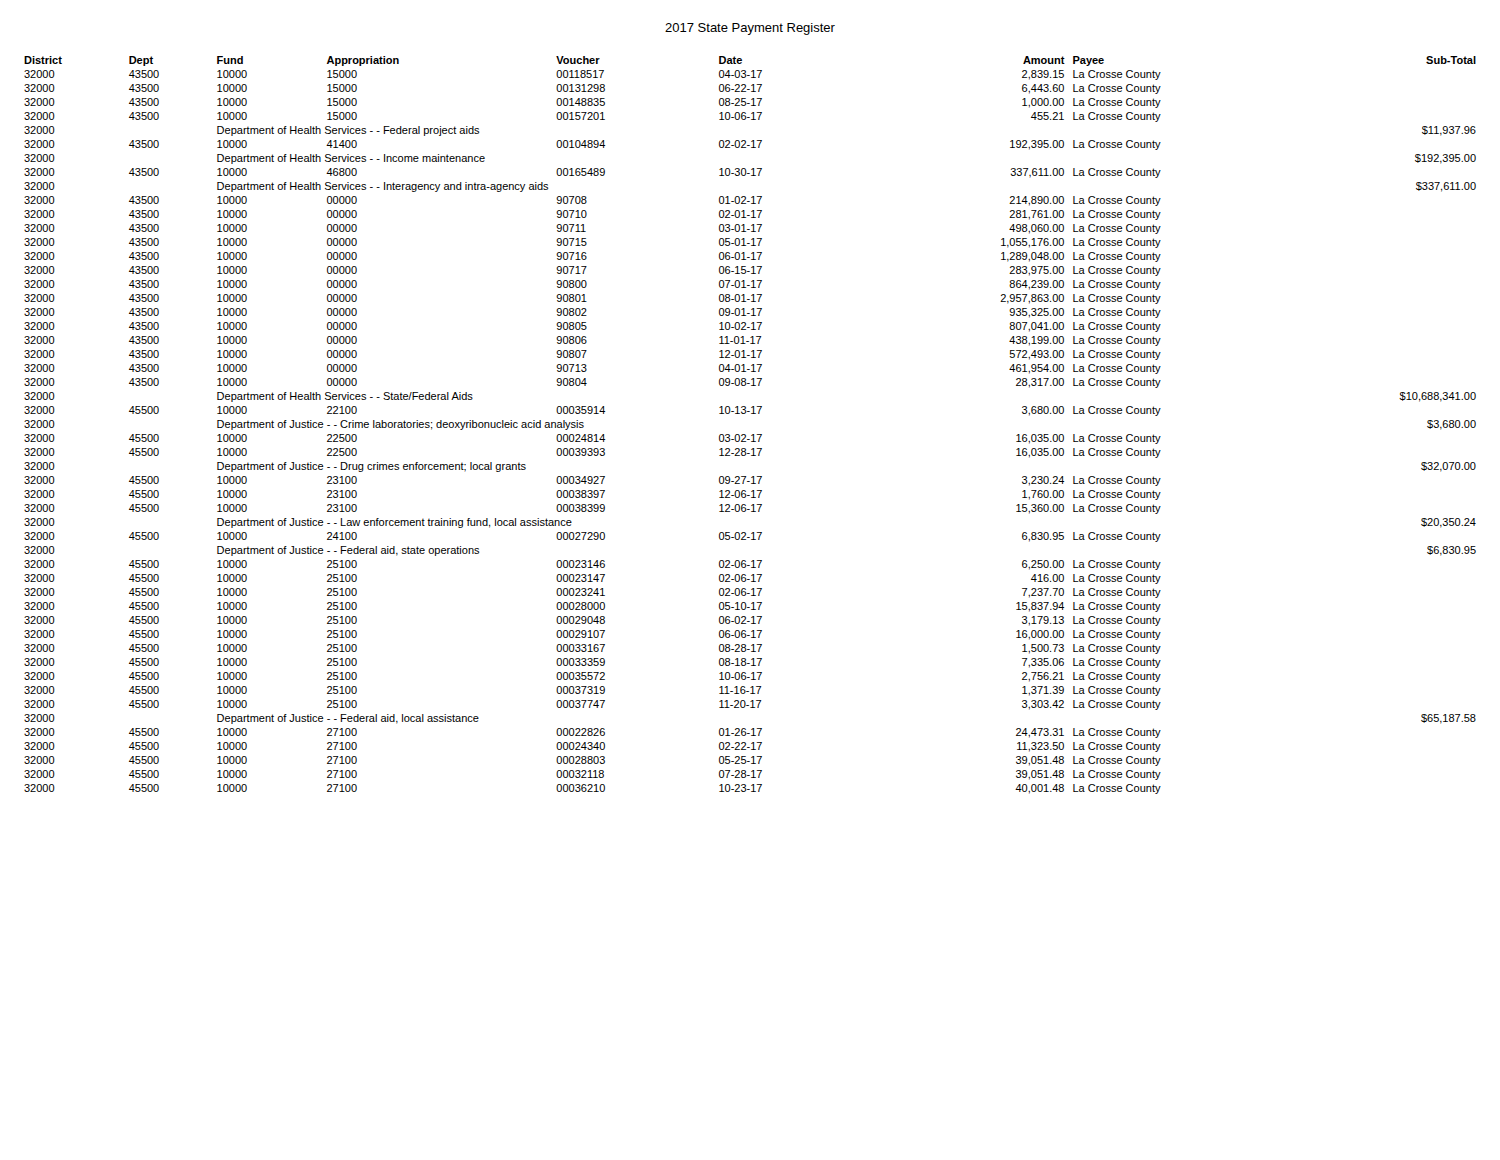2017 State Payment Register
| District | Dept | Fund | Appropriation | Voucher | Date | Amount | Payee | Sub-Total |
| --- | --- | --- | --- | --- | --- | --- | --- | --- |
| 32000 | 43500 | 10000 | 15000 | 00118517 | 04-03-17 | 2,839.15 | La Crosse County | |
| 32000 | 43500 | 10000 | 15000 | 00131298 | 06-22-17 | 6,443.60 | La Crosse County | |
| 32000 | 43500 | 10000 | 15000 | 00148835 | 08-25-17 | 1,000.00 | La Crosse County | |
| 32000 | 43500 | 10000 | 15000 | 00157201 | 10-06-17 | 455.21 | La Crosse County | |
| 32000 | | Department of Health Services - - Federal project aids | | $11,937.96 |
| 32000 | 43500 | 10000 | 41400 | 00104894 | 02-02-17 | 192,395.00 | La Crosse County | |
| 32000 | | Department of Health Services - - Income maintenance | | $192,395.00 |
| 32000 | 43500 | 10000 | 46800 | 00165489 | 10-30-17 | 337,611.00 | La Crosse County | |
| 32000 | | Department of Health Services - - Interagency and intra-agency aids | | $337,611.00 |
| 32000 | 43500 | 10000 | 00000 | 90708 | 01-02-17 | 214,890.00 | La Crosse County | |
| 32000 | 43500 | 10000 | 00000 | 90710 | 02-01-17 | 281,761.00 | La Crosse County | |
| 32000 | 43500 | 10000 | 00000 | 90711 | 03-01-17 | 498,060.00 | La Crosse County | |
| 32000 | 43500 | 10000 | 00000 | 90715 | 05-01-17 | 1,055,176.00 | La Crosse County | |
| 32000 | 43500 | 10000 | 00000 | 90716 | 06-01-17 | 1,289,048.00 | La Crosse County | |
| 32000 | 43500 | 10000 | 00000 | 90717 | 06-15-17 | 283,975.00 | La Crosse County | |
| 32000 | 43500 | 10000 | 00000 | 90800 | 07-01-17 | 864,239.00 | La Crosse County | |
| 32000 | 43500 | 10000 | 00000 | 90801 | 08-01-17 | 2,957,863.00 | La Crosse County | |
| 32000 | 43500 | 10000 | 00000 | 90802 | 09-01-17 | 935,325.00 | La Crosse County | |
| 32000 | 43500 | 10000 | 00000 | 90805 | 10-02-17 | 807,041.00 | La Crosse County | |
| 32000 | 43500 | 10000 | 00000 | 90806 | 11-01-17 | 438,199.00 | La Crosse County | |
| 32000 | 43500 | 10000 | 00000 | 90807 | 12-01-17 | 572,493.00 | La Crosse County | |
| 32000 | 43500 | 10000 | 00000 | 90713 | 04-01-17 | 461,954.00 | La Crosse County | |
| 32000 | 43500 | 10000 | 00000 | 90804 | 09-08-17 | 28,317.00 | La Crosse County | |
| 32000 | | Department of Health Services - - State/Federal Aids | | $10,688,341.00 |
| 32000 | 45500 | 10000 | 22100 | 00035914 | 10-13-17 | 3,680.00 | La Crosse County | |
| 32000 | | Department of Justice - - Crime laboratories; deoxyribonucleic acid analysis | | $3,680.00 |
| 32000 | 45500 | 10000 | 22500 | 00024814 | 03-02-17 | 16,035.00 | La Crosse County | |
| 32000 | 45500 | 10000 | 22500 | 00039393 | 12-28-17 | 16,035.00 | La Crosse County | |
| 32000 | | Department of Justice - - Drug crimes enforcement; local grants | | $32,070.00 |
| 32000 | 45500 | 10000 | 23100 | 00034927 | 09-27-17 | 3,230.24 | La Crosse County | |
| 32000 | 45500 | 10000 | 23100 | 00038397 | 12-06-17 | 1,760.00 | La Crosse County | |
| 32000 | 45500 | 10000 | 23100 | 00038399 | 12-06-17 | 15,360.00 | La Crosse County | |
| 32000 | | Department of Justice - - Law enforcement training fund, local assistance | | $20,350.24 |
| 32000 | 45500 | 10000 | 24100 | 00027290 | 05-02-17 | 6,830.95 | La Crosse County | |
| 32000 | | Department of Justice - - Federal aid, state operations | | $6,830.95 |
| 32000 | 45500 | 10000 | 25100 | 00023146 | 02-06-17 | 6,250.00 | La Crosse County | |
| 32000 | 45500 | 10000 | 25100 | 00023147 | 02-06-17 | 416.00 | La Crosse County | |
| 32000 | 45500 | 10000 | 25100 | 00023241 | 02-06-17 | 7,237.70 | La Crosse County | |
| 32000 | 45500 | 10000 | 25100 | 00028000 | 05-10-17 | 15,837.94 | La Crosse County | |
| 32000 | 45500 | 10000 | 25100 | 00029048 | 06-02-17 | 3,179.13 | La Crosse County | |
| 32000 | 45500 | 10000 | 25100 | 00029107 | 06-06-17 | 16,000.00 | La Crosse County | |
| 32000 | 45500 | 10000 | 25100 | 00033167 | 08-28-17 | 1,500.73 | La Crosse County | |
| 32000 | 45500 | 10000 | 25100 | 00033359 | 08-18-17 | 7,335.06 | La Crosse County | |
| 32000 | 45500 | 10000 | 25100 | 00035572 | 10-06-17 | 2,756.21 | La Crosse County | |
| 32000 | 45500 | 10000 | 25100 | 00037319 | 11-16-17 | 1,371.39 | La Crosse County | |
| 32000 | 45500 | 10000 | 25100 | 00037747 | 11-20-17 | 3,303.42 | La Crosse County | |
| 32000 | | Department of Justice - - Federal aid, local assistance | | $65,187.58 |
| 32000 | 45500 | 10000 | 27100 | 00022826 | 01-26-17 | 24,473.31 | La Crosse County | |
| 32000 | 45500 | 10000 | 27100 | 00024340 | 02-22-17 | 11,323.50 | La Crosse County | |
| 32000 | 45500 | 10000 | 27100 | 00028803 | 05-25-17 | 39,051.48 | La Crosse County | |
| 32000 | 45500 | 10000 | 27100 | 00032118 | 07-28-17 | 39,051.48 | La Crosse County | |
| 32000 | 45500 | 10000 | 27100 | 00036210 | 10-23-17 | 40,001.48 | La Crosse County | |